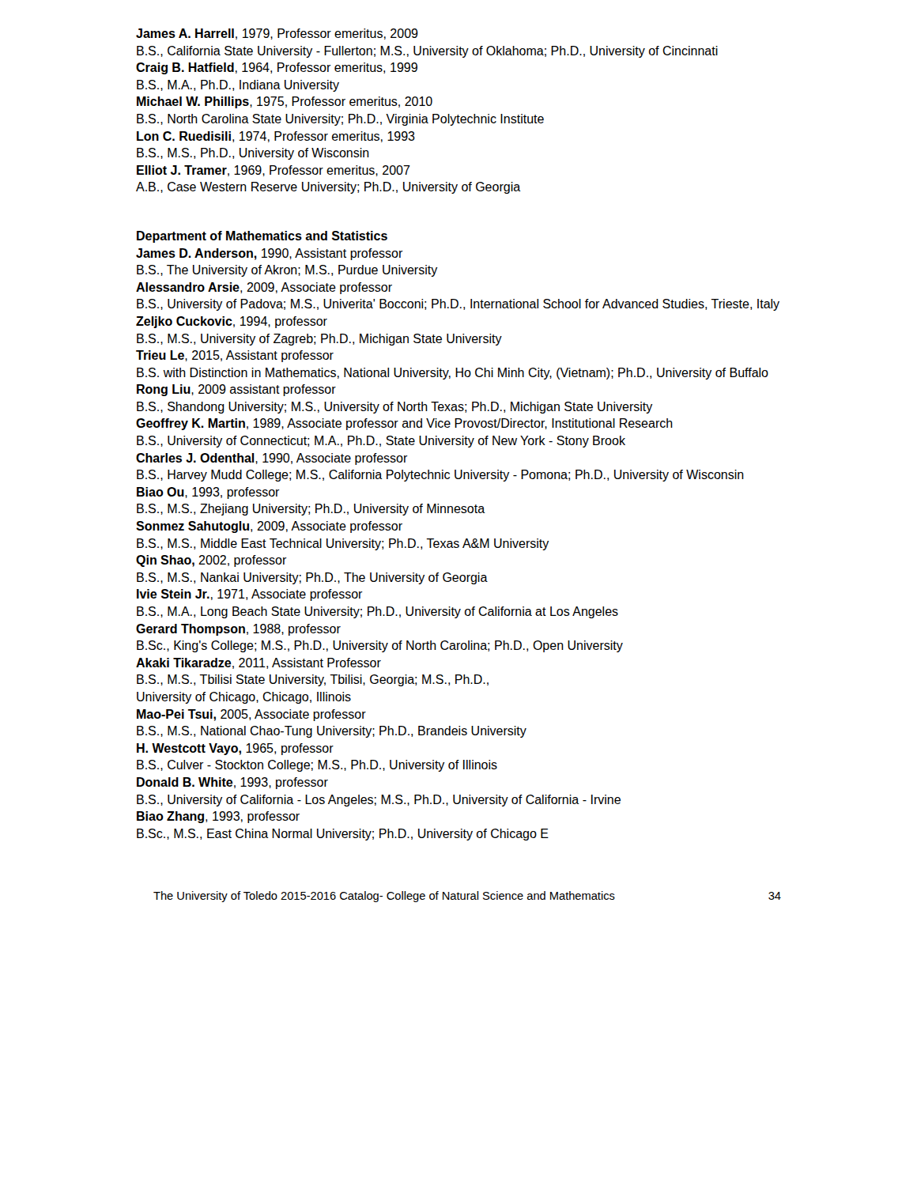James A. Harrell, 1979, Professor emeritus, 2009
B.S., California State University - Fullerton; M.S., University of Oklahoma; Ph.D., University of Cincinnati
Craig B. Hatfield, 1964, Professor emeritus, 1999
B.S., M.A., Ph.D., Indiana University
Michael W. Phillips, 1975, Professor emeritus, 2010
B.S., North Carolina State University; Ph.D., Virginia Polytechnic Institute
Lon C. Ruedisili, 1974, Professor emeritus, 1993
B.S., M.S., Ph.D., University of Wisconsin
Elliot J. Tramer, 1969, Professor emeritus, 2007
A.B., Case Western Reserve University; Ph.D., University of Georgia
Department of Mathematics and Statistics
James D. Anderson, 1990, Assistant professor
B.S., The University of Akron; M.S., Purdue University
Alessandro Arsie, 2009, Associate professor
B.S., University of Padova; M.S., Univerita' Bocconi; Ph.D., International School for Advanced Studies, Trieste, Italy
Zeljko Cuckovic, 1994, professor
B.S., M.S., University of Zagreb; Ph.D., Michigan State University
Trieu Le, 2015, Assistant professor
B.S. with Distinction in Mathematics, National University, Ho Chi Minh City, (Vietnam); Ph.D., University of Buffalo
Rong Liu, 2009 assistant professor
B.S., Shandong University; M.S., University of North Texas; Ph.D., Michigan State University
Geoffrey K. Martin, 1989, Associate professor and Vice Provost/Director, Institutional Research
B.S., University of Connecticut; M.A., Ph.D., State University of New York - Stony Brook
Charles J. Odenthal, 1990, Associate professor
B.S., Harvey Mudd College; M.S., California Polytechnic University - Pomona; Ph.D., University of Wisconsin
Biao Ou, 1993, professor
B.S., M.S., Zhejiang University; Ph.D., University of Minnesota
Sonmez Sahutoglu, 2009, Associate professor
B.S., M.S., Middle East Technical University; Ph.D., Texas A&M University
Qin Shao, 2002, professor
B.S., M.S., Nankai University; Ph.D., The University of Georgia
Ivie Stein Jr., 1971, Associate professor
B.S., M.A., Long Beach State University; Ph.D., University of California at Los Angeles
Gerard Thompson, 1988, professor
B.Sc., King's College; M.S., Ph.D., University of North Carolina; Ph.D., Open University
Akaki Tikaradze, 2011, Assistant Professor
B.S., M.S., Tbilisi State University, Tbilisi, Georgia; M.S., Ph.D.,
University of Chicago, Chicago, Illinois
Mao-Pei Tsui, 2005, Associate professor
B.S., M.S., National Chao-Tung University; Ph.D., Brandeis University
H. Westcott Vayo, 1965, professor
B.S., Culver - Stockton College; M.S., Ph.D., University of Illinois
Donald B. White, 1993, professor
B.S., University of California - Los Angeles; M.S., Ph.D., University of California - Irvine
Biao Zhang, 1993, professor
B.Sc., M.S., East China Normal University; Ph.D., University of Chicago E
The University of Toledo 2015-2016 Catalog- College of Natural Science and Mathematics 34